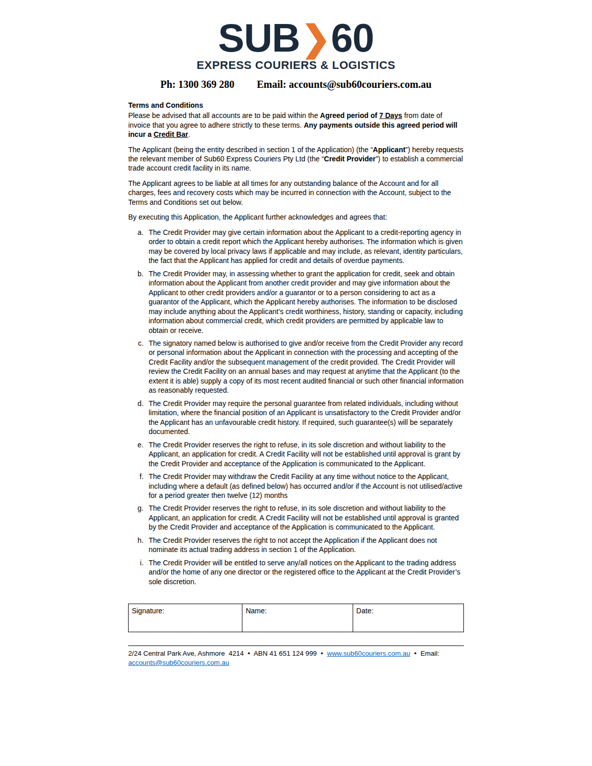SUB❯60
EXPRESS COURIERS & LOGISTICS
Ph: 1300 369 280 Email: accounts@sub60couriers.com.au
Terms and Conditions
Please be advised that all accounts are to be paid within the Agreed period of 7 Days from date of invoice that you agree to adhere strictly to these terms. Any payments outside this agreed period will incur a Credit Bar.
The Applicant (being the entity described in section 1 of the Application) (the “Applicant”) hereby requests the relevant member of Sub60 Express Couriers Pty Ltd (the “Credit Provider”) to establish a commercial trade account credit facility in its name.
The Applicant agrees to be liable at all times for any outstanding balance of the Account and for all charges, fees and recovery costs which may be incurred in connection with the Account, subject to the Terms and Conditions set out below.
By executing this Application, the Applicant further acknowledges and agrees that:
The Credit Provider may give certain information about the Applicant to a credit-reporting agency in order to obtain a credit report which the Applicant hereby authorises. The information which is given may be covered by local privacy laws if applicable and may include, as relevant, identity particulars, the fact that the Applicant has applied for credit and details of overdue payments.
The Credit Provider may, in assessing whether to grant the application for credit, seek and obtain information about the Applicant from another credit provider and may give information about the Applicant to other credit providers and/or a guarantor or to a person considering to act as a guarantor of the Applicant, which the Applicant hereby authorises. The information to be disclosed may include anything about the Applicant’s credit worthiness, history, standing or capacity, including information about commercial credit, which credit providers are permitted by applicable law to obtain or receive.
The signatory named below is authorised to give and/or receive from the Credit Provider any record or personal information about the Applicant in connection with the processing and accepting of the Credit Facility and/or the subsequent management of the credit provided. The Credit Provider will review the Credit Facility on an annual bases and may request at anytime that the Applicant (to the extent it is able) supply a copy of its most recent audited financial or such other financial information as reasonably requested.
The Credit Provider may require the personal guarantee from related individuals, including without limitation, where the financial position of an Applicant is unsatisfactory to the Credit Provider and/or the Applicant has an unfavourable credit history. If required, such guarantee(s) will be separately documented.
The Credit Provider reserves the right to refuse, in its sole discretion and without liability to the Applicant, an application for credit. A Credit Facility will not be established until approval is grant by the Credit Provider and acceptance of the Application is communicated to the Applicant.
The Credit Provider may withdraw the Credit Facility at any time without notice to the Applicant, including where a default (as defined below) has occurred and/or if the Account is not utilised/active for a period greater then twelve (12) months
The Credit Provider reserves the right to refuse, in its sole discretion and without liability to the Applicant, an application for credit. A Credit Facility will not be established until approval is granted by the Credit Provider and acceptance of the Application is communicated to the Applicant.
The Credit Provider reserves the right to not accept the Application if the Applicant does not nominate its actual trading address in section 1 of the Application.
The Credit Provider will be entitled to serve any/all notices on the Applicant to the trading address and/or the home of any one director or the registered office to the Applicant at the Credit Provider’s sole discretion.
| Signature: | Name: | Date: |
2/24 Central Park Ave, Ashmore 4214 • ABN 41 651 124 999 • www.sub60couriers.com.au • Email: accounts@sub60couriers.com.au